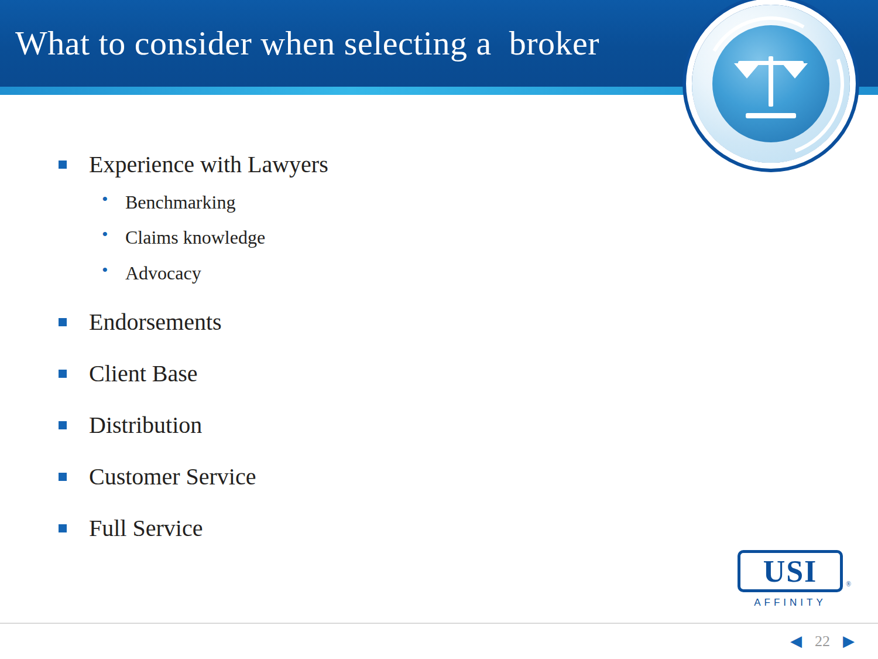What to consider when selecting a broker
Experience with Lawyers
Benchmarking
Claims knowledge
Advocacy
Endorsements
Client Base
Distribution
Customer Service
Full Service
USI
AFFINITY
®
◀ 22 ▶